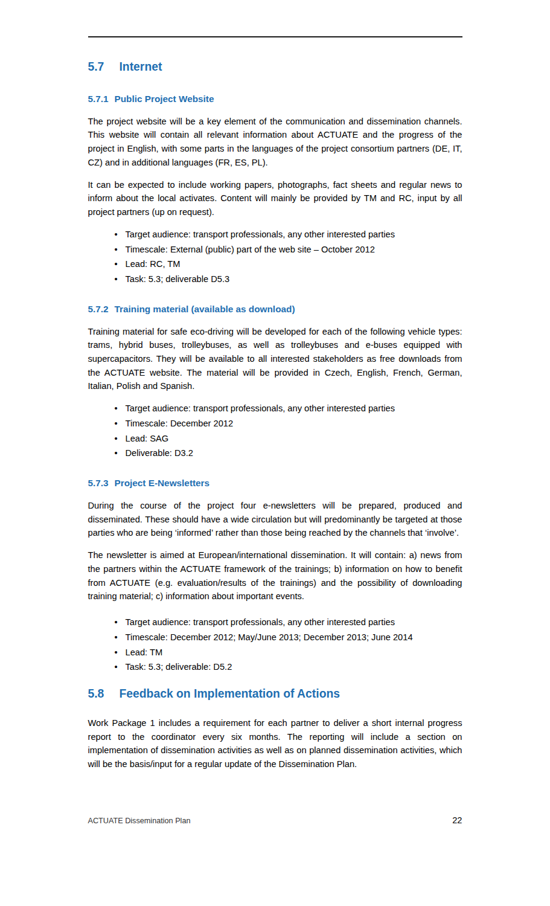5.7 Internet
5.7.1 Public Project Website
The project website will be a key element of the communication and dissemination channels. This website will contain all relevant information about ACTUATE and the progress of the project in English, with some parts in the languages of the project consortium partners (DE, IT, CZ) and in additional languages (FR, ES, PL).
It can be expected to include working papers, photographs, fact sheets and regular news to inform about the local activates. Content will mainly be provided by TM and RC, input by all project partners (up on request).
Target audience: transport professionals, any other interested parties
Timescale: External (public) part of the web site – October 2012
Lead: RC, TM
Task: 5.3; deliverable D5.3
5.7.2 Training material (available as download)
Training material for safe eco-driving will be developed for each of the following vehicle types: trams, hybrid buses, trolleybuses, as well as trolleybuses and e-buses equipped with supercapacitors. They will be available to all interested stakeholders as free downloads from the ACTUATE website. The material will be provided in Czech, English, French, German, Italian, Polish and Spanish.
Target audience: transport professionals, any other interested parties
Timescale: December 2012
Lead: SAG
Deliverable: D3.2
5.7.3 Project E-Newsletters
During the course of the project four e-newsletters will be prepared, produced and disseminated. These should have a wide circulation but will predominantly be targeted at those parties who are being ‘informed’ rather than those being reached by the channels that ‘involve’.
The newsletter is aimed at European/international dissemination. It will contain: a) news from the partners within the ACTUATE framework of the trainings; b) information on how to benefit from ACTUATE (e.g. evaluation/results of the trainings) and the possibility of downloading training material; c) information about important events.
Target audience: transport professionals, any other interested parties
Timescale: December 2012; May/June 2013; December 2013; June 2014
Lead: TM
Task: 5.3; deliverable: D5.2
5.8 Feedback on Implementation of Actions
Work Package 1 includes a requirement for each partner to deliver a short internal progress report to the coordinator every six months. The reporting will include a section on implementation of dissemination activities as well as on planned dissemination activities, which will be the basis/input for a regular update of the Dissemination Plan.
ACTUATE Dissemination Plan
22